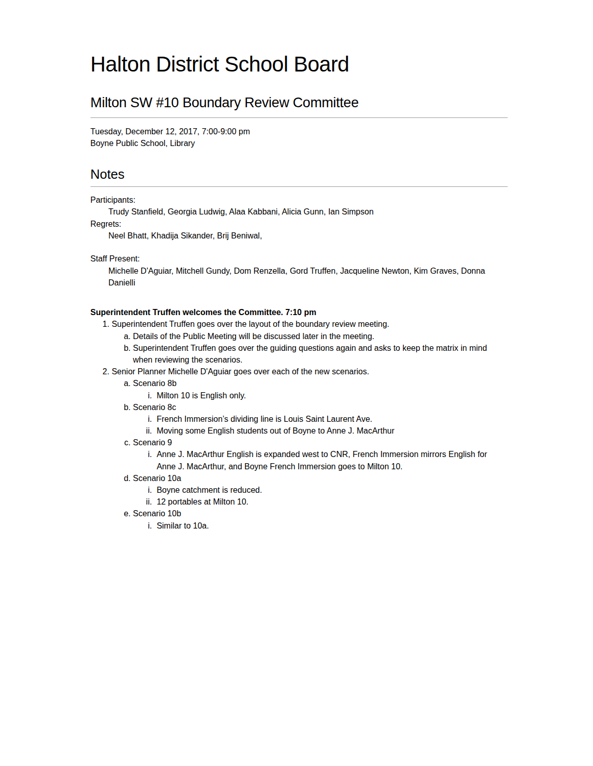Halton District School Board
Milton SW #10 Boundary Review Committee
Tuesday, December 12, 2017, 7:00-9:00 pm
Boyne Public School, Library
Notes
Participants:
Trudy Stanfield, Georgia Ludwig, Alaa Kabbani, Alicia Gunn, Ian Simpson
Regrets:
Neel Bhatt, Khadija Sikander, Brij Beniwal,
Staff Present:
Michelle D'Aguiar, Mitchell Gundy, Dom Renzella, Gord Truffen, Jacqueline Newton, Kim Graves, Donna Danielli
Superintendent Truffen welcomes the Committee. 7:10 pm
Superintendent Truffen goes over the layout of the boundary review meeting.
Details of the Public Meeting will be discussed later in the meeting.
Superintendent Truffen goes over the guiding questions again and asks to keep the matrix in mind when reviewing the scenarios.
Senior Planner Michelle D'Aguiar goes over each of the new scenarios.
Scenario 8b
Milton 10 is English only.
Scenario 8c
French Immersion’s dividing line is Louis Saint Laurent Ave.
Moving some English students out of Boyne to Anne J. MacArthur
Scenario 9
Anne J. MacArthur English is expanded west to CNR, French Immersion mirrors English for Anne J. MacArthur, and Boyne French Immersion goes to Milton 10.
Scenario 10a
Boyne catchment is reduced.
12 portables at Milton 10.
Scenario 10b
Similar to 10a.